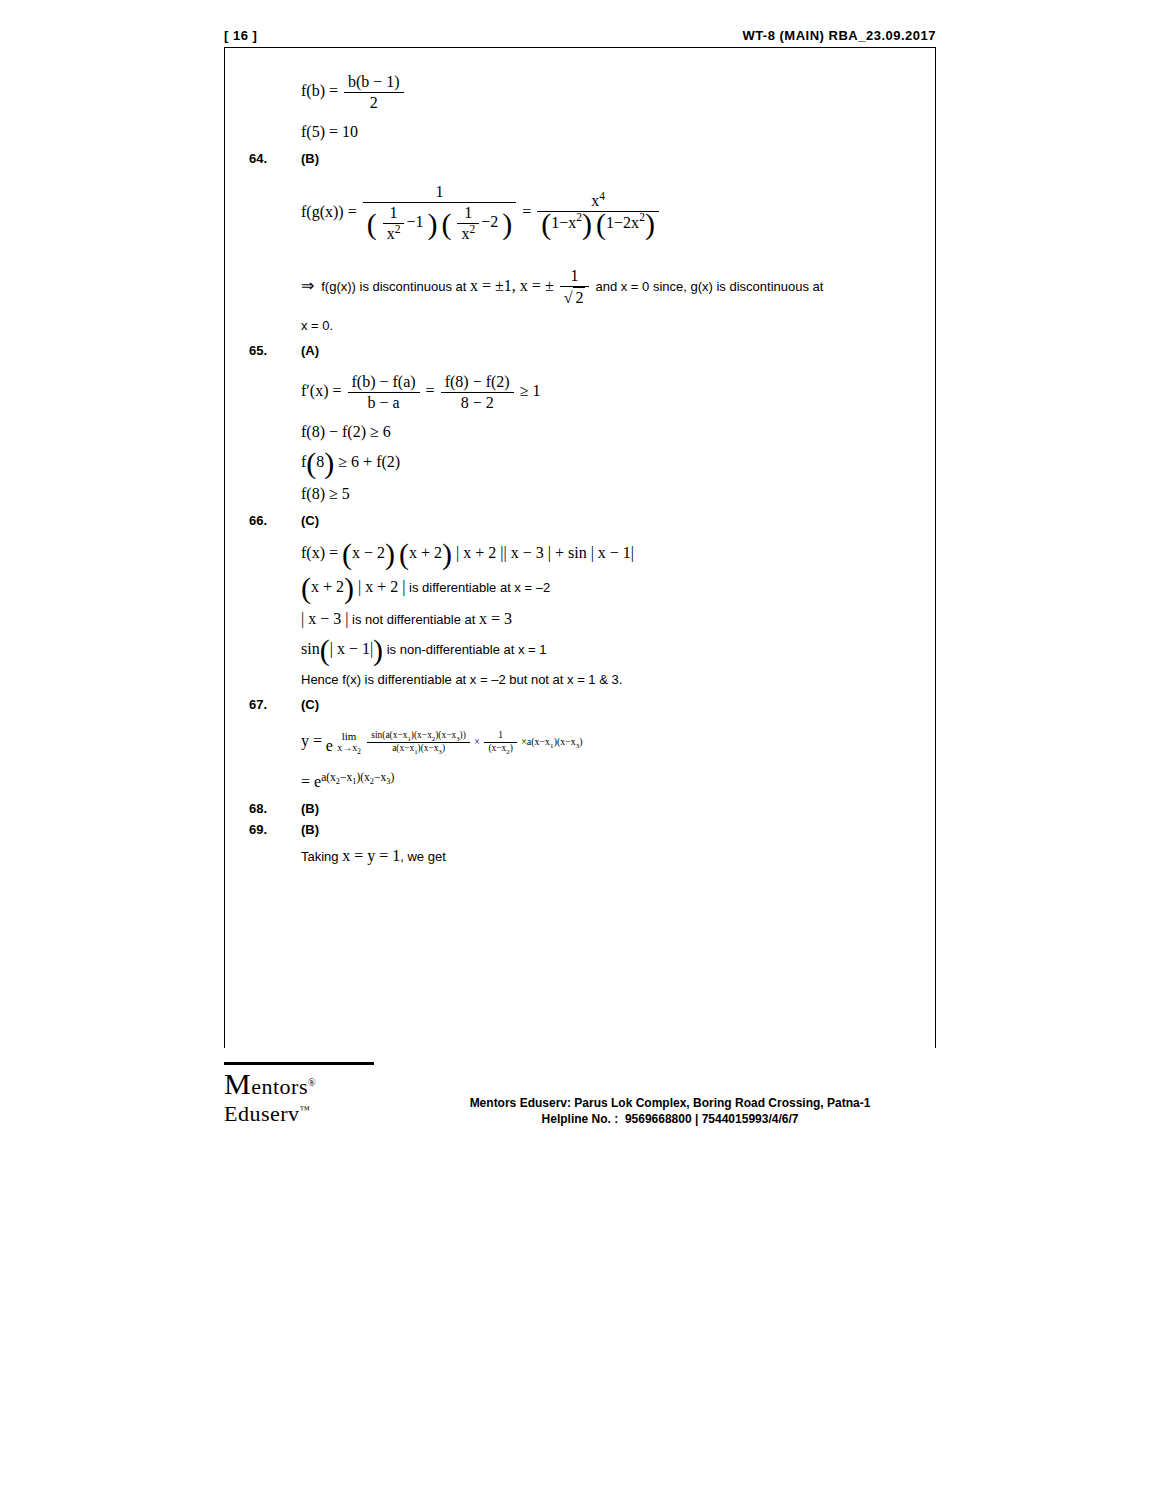[ 16 ]
WT-8 (MAIN) RBA_23.09.2017
f(b) = b(b − 1) 2
f(5) = 10
64.
(B)
f(g(x)) = 1 ( 1 x2−1 ) ( 1 x2−2 ) = x4 (1−x2) (1−2x2)
⇒ f(g(x)) is discontinuous at x = ±1, x = ± 1√2 and x = 0 since, g(x) is discontinuous at
x = 0.
65.
(A)
f′(x) = f(b) − f(a) b − a = f(8) − f(2) 8 − 2 ≥ 1
f(8) − f(2) ≥ 6
f(8) ≥ 6 + f(2)
f(8) ≥ 5
66.
(C)
f(x) = (x − 2) (x + 2) | x + 2 || x − 3 | + sin | x − 1|
(x + 2) | x + 2 | is differentiable at x = –2
| x − 3 | is not differentiable at x = 3
sin(| x − 1|) is non-differentiable at x = 1
Hence f(x) is differentiable at x = –2 but not at x = 1 & 3.
67.
(C)
y = e lim x→x2 sin(a(x−x1)(x−x2)(x−x3)) a(x−x1)(x−x3) × 1 (x−x2) ×a(x−x1)(x−x3)
= ea(x2−x1)(x2−x3)
68.
(B)
69.
(B)
Taking x = y = 1, we get
Mentors® Eduserv™
Mentors Eduserv: Parus Lok Complex, Boring Road Crossing, Patna-1
Helpline No. : 9569668800 | 7544015993/4/6/7